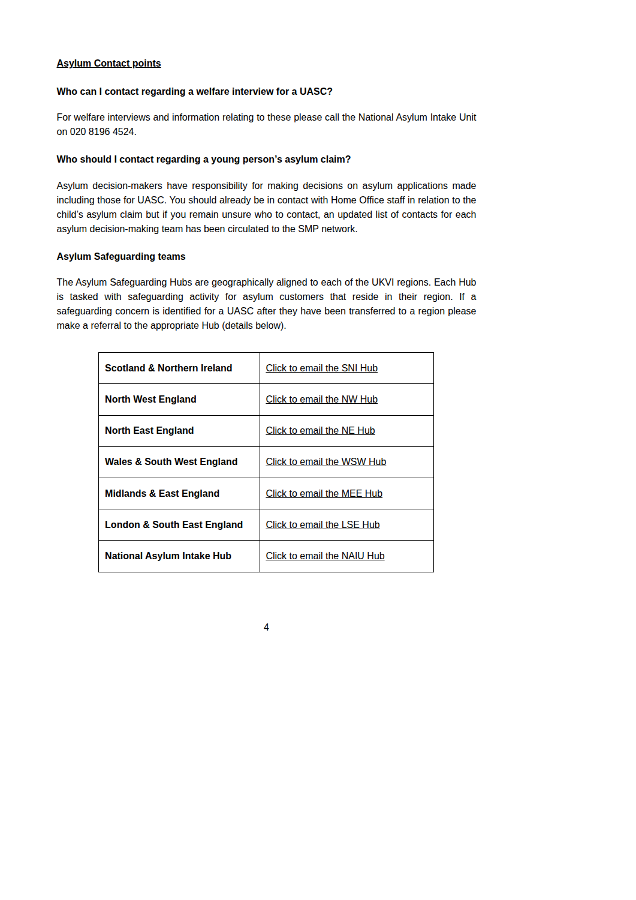Asylum Contact points
Who can I contact regarding a welfare interview for a UASC?
For welfare interviews and information relating to these please call the National Asylum Intake Unit on 020 8196 4524.
Who should I contact regarding a young person’s asylum claim?
Asylum decision-makers have responsibility for making decisions on asylum applications made including those for UASC. You should already be in contact with Home Office staff in relation to the child’s asylum claim but if you remain unsure who to contact, an updated list of contacts for each asylum decision-making team has been circulated to the SMP network.
Asylum Safeguarding teams
The Asylum Safeguarding Hubs are geographically aligned to each of the UKVI regions. Each Hub is tasked with safeguarding activity for asylum customers that reside in their region. If a safeguarding concern is identified for a UASC after they have been transferred to a region please make a referral to the appropriate Hub (details below).
| Scotland & Northern Ireland | Click to email the SNI Hub |
| North West England | Click to email the NW Hub |
| North East England | Click to email the NE Hub |
| Wales & South West England | Click to email the WSW Hub |
| Midlands & East England | Click to email the MEE Hub |
| London & South East England | Click to email the LSE Hub |
| National Asylum Intake Hub | Click to email the NAIU Hub |
4